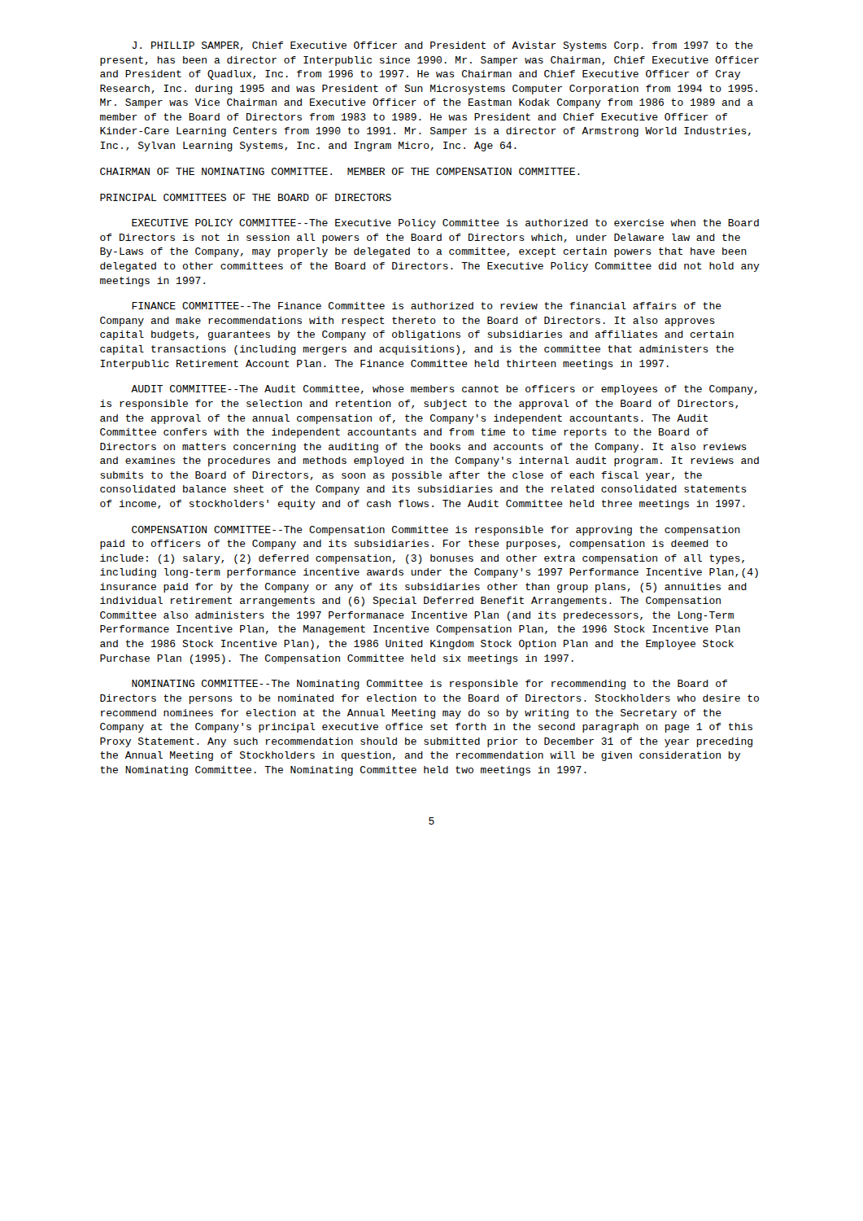J. PHILLIP SAMPER, Chief Executive Officer and President of Avistar Systems Corp. from 1997 to the present, has been a director of Interpublic since 1990. Mr. Samper was Chairman, Chief Executive Officer and President of Quadlux, Inc. from 1996 to 1997. He was Chairman and Chief Executive Officer of Cray Research, Inc. during 1995 and was President of Sun Microsystems Computer Corporation from 1994 to 1995. Mr. Samper was Vice Chairman and Executive Officer of the Eastman Kodak Company from 1986 to 1989 and a member of the Board of Directors from 1983 to 1989. He was President and Chief Executive Officer of Kinder-Care Learning Centers from 1990 to 1991. Mr. Samper is a director of Armstrong World Industries, Inc., Sylvan Learning Systems, Inc. and Ingram Micro, Inc. Age 64.
CHAIRMAN OF THE NOMINATING COMMITTEE. MEMBER OF THE COMPENSATION COMMITTEE.
PRINCIPAL COMMITTEES OF THE BOARD OF DIRECTORS
EXECUTIVE POLICY COMMITTEE--The Executive Policy Committee is authorized to exercise when the Board of Directors is not in session all powers of the Board of Directors which, under Delaware law and the By-Laws of the Company, may properly be delegated to a committee, except certain powers that have been delegated to other committees of the Board of Directors. The Executive Policy Committee did not hold any meetings in 1997.
FINANCE COMMITTEE--The Finance Committee is authorized to review the financial affairs of the Company and make recommendations with respect thereto to the Board of Directors. It also approves capital budgets, guarantees by the Company of obligations of subsidiaries and affiliates and certain capital transactions (including mergers and acquisitions), and is the committee that administers the Interpublic Retirement Account Plan. The Finance Committee held thirteen meetings in 1997.
AUDIT COMMITTEE--The Audit Committee, whose members cannot be officers or employees of the Company, is responsible for the selection and retention of, subject to the approval of the Board of Directors, and the approval of the annual compensation of, the Company's independent accountants. The Audit Committee confers with the independent accountants and from time to time reports to the Board of Directors on matters concerning the auditing of the books and accounts of the Company. It also reviews and examines the procedures and methods employed in the Company's internal audit program. It reviews and submits to the Board of Directors, as soon as possible after the close of each fiscal year, the consolidated balance sheet of the Company and its subsidiaries and the related consolidated statements of income, of stockholders' equity and of cash flows. The Audit Committee held three meetings in 1997.
COMPENSATION COMMITTEE--The Compensation Committee is responsible for approving the compensation paid to officers of the Company and its subsidiaries. For these purposes, compensation is deemed to include: (1) salary, (2) deferred compensation, (3) bonuses and other extra compensation of all types, including long-term performance incentive awards under the Company's 1997 Performance Incentive Plan,(4) insurance paid for by the Company or any of its subsidiaries other than group plans, (5) annuities and individual retirement arrangements and (6) Special Deferred Benefit Arrangements. The Compensation Committee also administers the 1997 Performanace Incentive Plan (and its predecessors, the Long-Term Performance Incentive Plan, the Management Incentive Compensation Plan, the 1996 Stock Incentive Plan and the 1986 Stock Incentive Plan), the 1986 United Kingdom Stock Option Plan and the Employee Stock Purchase Plan (1995). The Compensation Committee held six meetings in 1997.
NOMINATING COMMITTEE--The Nominating Committee is responsible for recommending to the Board of Directors the persons to be nominated for election to the Board of Directors. Stockholders who desire to recommend nominees for election at the Annual Meeting may do so by writing to the Secretary of the Company at the Company's principal executive office set forth in the second paragraph on page 1 of this Proxy Statement. Any such recommendation should be submitted prior to December 31 of the year preceding the Annual Meeting of Stockholders in question, and the recommendation will be given consideration by the Nominating Committee. The Nominating Committee held two meetings in 1997.
5